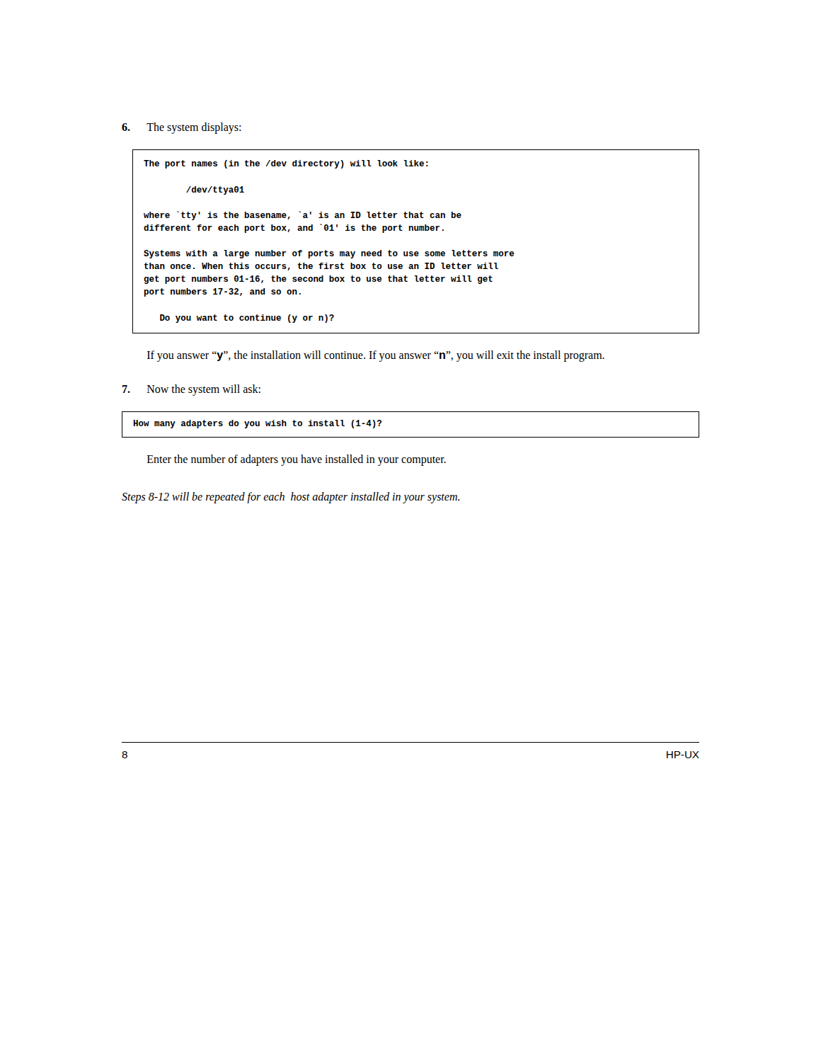6.
The system displays:
The port names (in the /dev directory) will look like: /dev/ttya01 where `tty' is the basename, `a' is an ID letter that can be different for each port box, and `01' is the port number. Systems with a large number of ports may need to use some letters more than once. When this occurs, the first box to use an ID letter will get port numbers 01-16, the second box to use that letter will get port numbers 17-32, and so on. Do you want to continue (y or n)?
If you answer “y”, the installation will continue. If you answer “n”, you will exit the install program.
7.
Now the system will ask:
How many adapters do you wish to install (1-4)?
Enter the number of adapters you have installed in your computer.
Steps 8-12 will be repeated for each host adapter installed in your system.
8 HP-UX